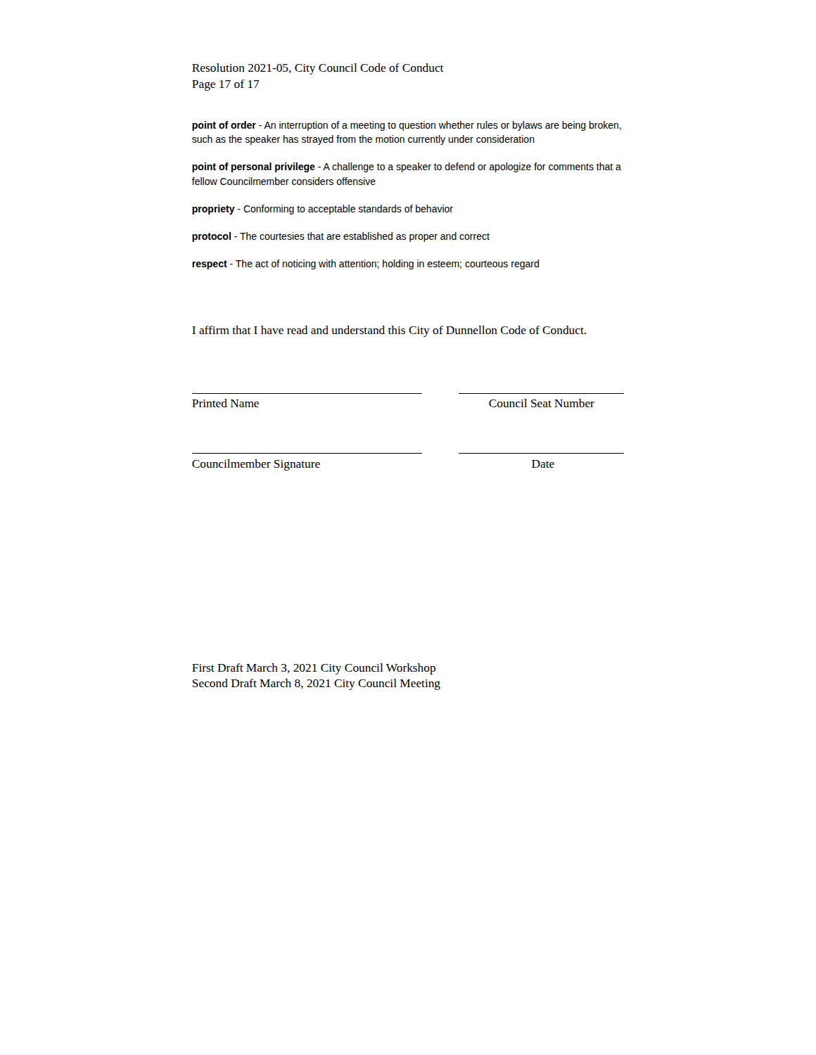Resolution 2021-05, City Council Code of Conduct
Page 17 of 17
point of order - An interruption of a meeting to question whether rules or bylaws are being broken, such as the speaker has strayed from the motion currently under consideration
point of personal privilege - A challenge to a speaker to defend or apologize for comments that a fellow Councilmember considers offensive
propriety - Conforming to acceptable standards of behavior
protocol - The courtesies that are established as proper and correct
respect - The act of noticing with attention; holding in esteem; courteous regard
I affirm that I have read and understand this City of Dunnellon Code of Conduct.
Printed Name
Council Seat Number
Councilmember Signature
Date
First Draft March 3, 2021 City Council Workshop
Second Draft March 8, 2021 City Council Meeting